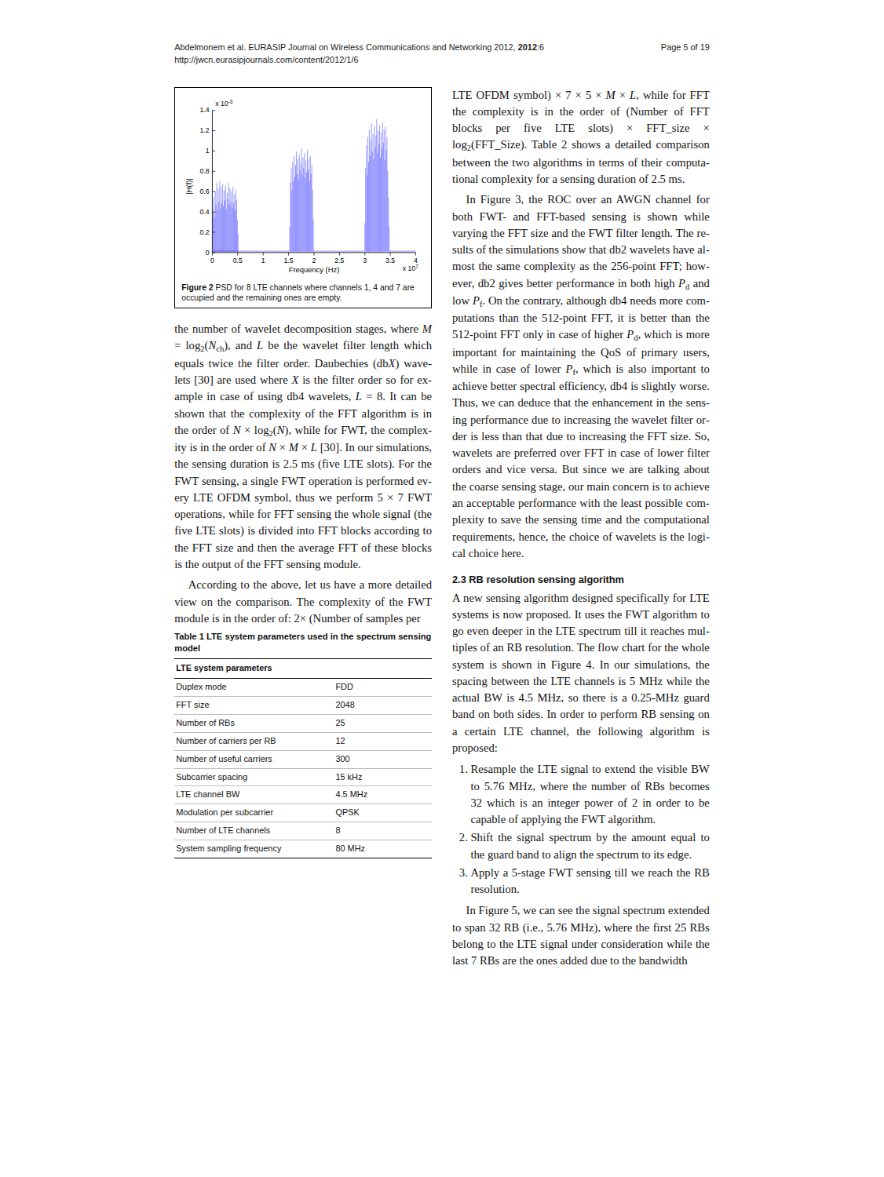Abdelmonem et al. EURASIP Journal on Wireless Communications and Networking 2012, 2012:6 http://jwcn.eurasipjournals.com/content/2012/1/6
Page 5 of 19
0 0.2 0.4 0.6 0.8 1 1.2 1.4 0 0.5 1 1.5 2 2.5 3 3.5 4 x 10-3 |H(f)| Frequency (Hz) x 107
Figure 2 PSD for 8 LTE channels where channels 1, 4 and 7 are occupied and the remaining ones are empty.
the number of wavelet decomposition stages, where M = log2(Nch), and L be the wavelet filter length which equals twice the filter order. Daubechies (dbX) wavelets [30] are used where X is the filter order so for example in case of using db4 wavelets, L = 8. It can be shown that the complexity of the FFT algorithm is in the order of N × log2(N), while for FWT, the complexity is in the order of N × M × L [30]. In our simulations, the sensing duration is 2.5 ms (five LTE slots). For the FWT sensing, a single FWT operation is performed every LTE OFDM symbol, thus we perform 5 × 7 FWT operations, while for FFT sensing the whole signal (the five LTE slots) is divided into FFT blocks according to the FFT size and then the average FFT of these blocks is the output of the FFT sensing module.
According to the above, let us have a more detailed view on the comparison. The complexity of the FWT module is in the order of: 2× (Number of samples per
Table 1 LTE system parameters used in the spectrum sensing model
| LTE system parameters |
| --- |
| Duplex mode | FDD |
| FFT size | 2048 |
| Number of RBs | 25 |
| Number of carriers per RB | 12 |
| Number of useful carriers | 300 |
| Subcarrier spacing | 15 kHz |
| LTE channel BW | 4.5 MHz |
| Modulation per subcarrier | QPSK |
| Number of LTE channels | 8 |
| System sampling frequency | 80 MHz |
LTE OFDM symbol) × 7 × 5 × M × L, while for FFT the complexity is in the order of (Number of FFT blocks per five LTE slots) × FFT_size × log2(FFT_Size). Table 2 shows a detailed comparison between the two algorithms in terms of their computational complexity for a sensing duration of 2.5 ms.
In Figure 3, the ROC over an AWGN channel for both FWT- and FFT-based sensing is shown while varying the FFT size and the FWT filter length. The results of the simulations show that db2 wavelets have almost the same complexity as the 256-point FFT; however, db2 gives better performance in both high Pd and low Pf. On the contrary, although db4 needs more computations than the 512-point FFT, it is better than the 512-point FFT only in case of higher Pd, which is more important for maintaining the QoS of primary users, while in case of lower Pf, which is also important to achieve better spectral efficiency, db4 is slightly worse. Thus, we can deduce that the enhancement in the sensing performance due to increasing the wavelet filter order is less than that due to increasing the FFT size. So, wavelets are preferred over FFT in case of lower filter orders and vice versa. But since we are talking about the coarse sensing stage, our main concern is to achieve an acceptable performance with the least possible complexity to save the sensing time and the computational requirements, hence, the choice of wavelets is the logical choice here.
2.3 RB resolution sensing algorithm
A new sensing algorithm designed specifically for LTE systems is now proposed. It uses the FWT algorithm to go even deeper in the LTE spectrum till it reaches multiples of an RB resolution. The flow chart for the whole system is shown in Figure 4. In our simulations, the spacing between the LTE channels is 5 MHz while the actual BW is 4.5 MHz, so there is a 0.25-MHz guard band on both sides. In order to perform RB sensing on a certain LTE channel, the following algorithm is proposed:
Resample the LTE signal to extend the visible BW to 5.76 MHz, where the number of RBs becomes 32 which is an integer power of 2 in order to be capable of applying the FWT algorithm.
Shift the signal spectrum by the amount equal to the guard band to align the spectrum to its edge.
Apply a 5-stage FWT sensing till we reach the RB resolution.
In Figure 5, we can see the signal spectrum extended to span 32 RB (i.e., 5.76 MHz), where the first 25 RBs belong to the LTE signal under consideration while the last 7 RBs are the ones added due to the bandwidth